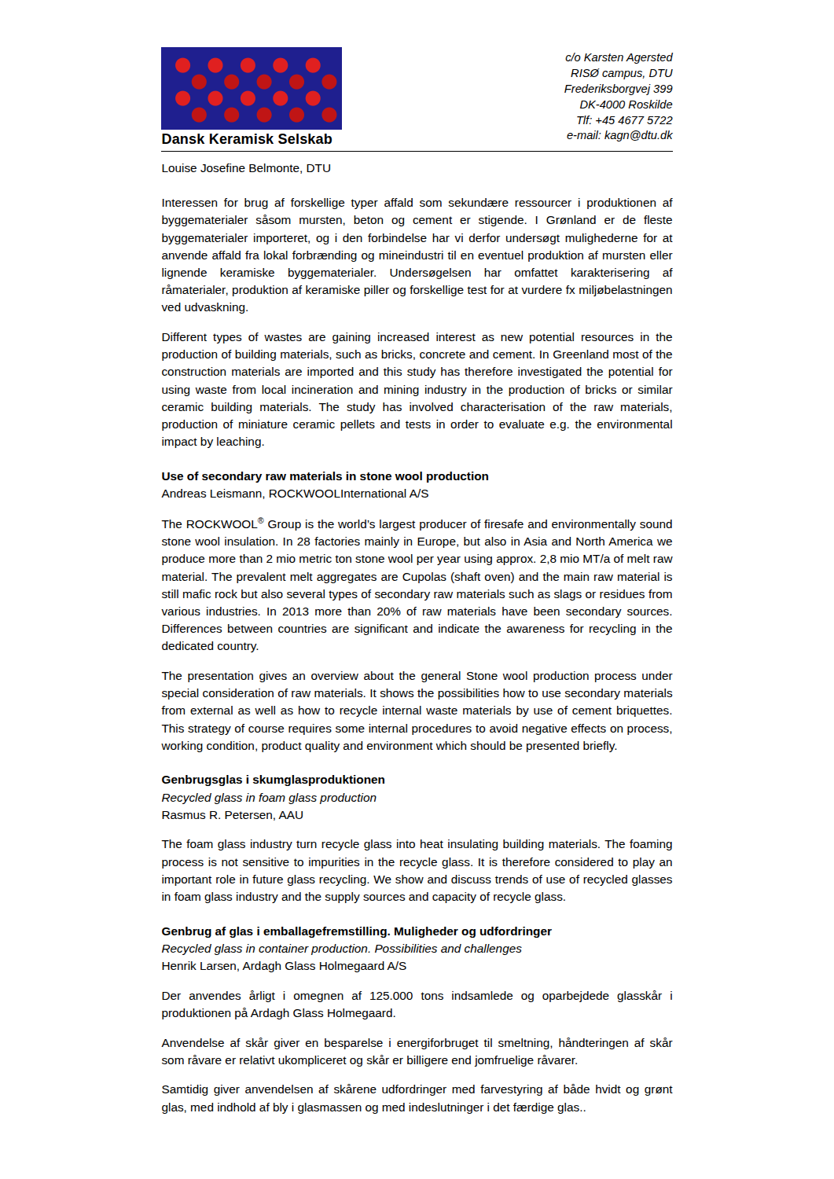Dansk Keramisk Selskab
c/o Karsten Agersted
RISØ campus, DTU
Frederiksborgvej 399
DK-4000 Roskilde
Tlf: +45 4677 5722
e-mail: kagn@dtu.dk
Louise Josefine Belmonte, DTU
Interessen for brug af forskellige typer affald som sekundære ressourcer i produktionen af byggematerialer såsom mursten, beton og cement er stigende. I Grønland er de fleste byggematerialer importeret, og i den forbindelse har vi derfor undersøgt mulighederne for at anvende affald fra lokal forbrænding og mineindustri til en eventuel produktion af mursten eller lignende keramiske byggematerialer. Undersøgelsen har omfattet karakterisering af råmaterialer, produktion af keramiske piller og forskellige test for at vurdere fx miljøbelastningen ved udvaskning.
Different types of wastes are gaining increased interest as new potential resources in the production of building materials, such as bricks, concrete and cement. In Greenland most of the construction materials are imported and this study has therefore investigated the potential for using waste from local incineration and mining industry in the production of bricks or similar ceramic building materials. The study has involved characterisation of the raw materials, production of miniature ceramic pellets and tests in order to evaluate e.g. the environmental impact by leaching.
Use of secondary raw materials in stone wool production
Andreas Leismann, ROCKWOOLInternational A/S
The ROCKWOOL® Group is the world’s largest producer of firesafe and environmentally sound stone wool insulation. In 28 factories mainly in Europe, but also in Asia and North America we produce more than 2 mio metric ton stone wool per year using approx. 2,8 mio MT/a of melt raw material. The prevalent melt aggregates are Cupolas (shaft oven) and the main raw material is still mafic rock but also several types of secondary raw materials such as slags or residues from various industries. In 2013 more than 20% of raw materials have been secondary sources. Differences between countries are significant and indicate the awareness for recycling in the dedicated country.
The presentation gives an overview about the general Stone wool production process under special consideration of raw materials. It shows the possibilities how to use secondary materials from external as well as how to recycle internal waste materials by use of cement briquettes. This strategy of course requires some internal procedures to avoid negative effects on process, working condition, product quality and environment which should be presented briefly.
Genbrugsglas i skumglasproduktionen
Recycled glass in foam glass production
Rasmus R. Petersen, AAU
The foam glass industry turn recycle glass into heat insulating building materials. The foaming process is not sensitive to impurities in the recycle glass. It is therefore considered to play an important role in future glass recycling. We show and discuss trends of use of recycled glasses in foam glass industry and the supply sources and capacity of recycle glass.
Genbrug af glas i emballagefremstilling. Muligheder og udfordringer
Recycled glass in container production. Possibilities and challenges
Henrik Larsen, Ardagh Glass Holmegaard A/S
Der anvendes årligt i omegnen af 125.000 tons indsamlede og oparbejdede glasskår i produktionen på Ardagh Glass Holmegaard.
Anvendelse af skår giver en besparelse i energiforbruget til smeltning, håndteringen af skår som råvare er relativt ukompliceret og skår er billigere end jomfruelige råvarer.
Samtidig giver anvendelsen af skårene udfordringer med farvestyring af både hvidt og grønt glas, med indhold af bly i glasmassen og med indeslutninger i det færdige glas..